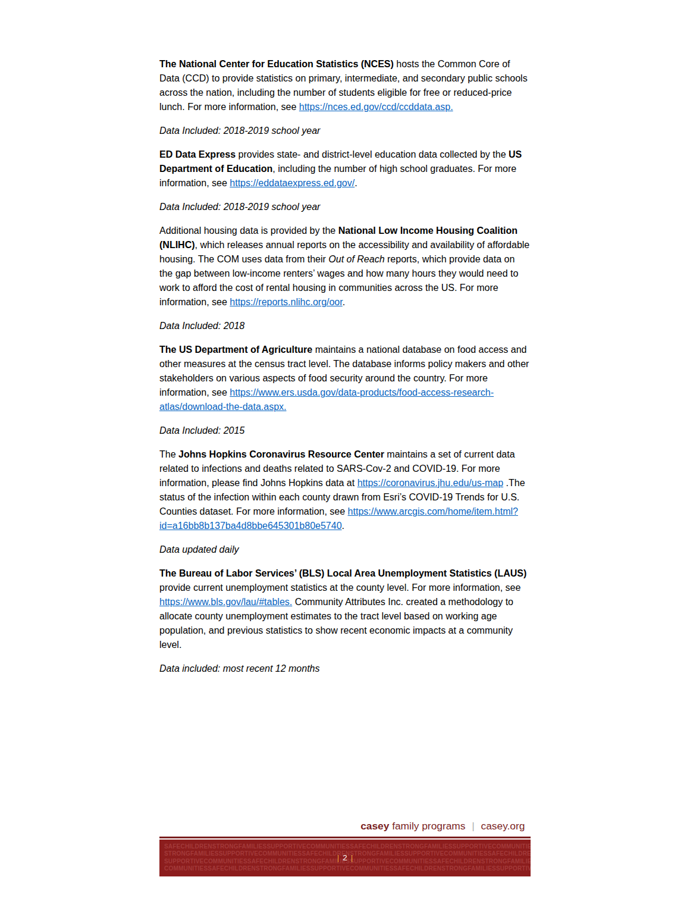The National Center for Education Statistics (NCES) hosts the Common Core of Data (CCD) to provide statistics on primary, intermediate, and secondary public schools across the nation, including the number of students eligible for free or reduced-price lunch. For more information, see https://nces.ed.gov/ccd/ccddata.asp.
Data Included: 2018-2019 school year
ED Data Express provides state- and district-level education data collected by the US Department of Education, including the number of high school graduates. For more information, see https://eddataexpress.ed.gov/.
Data Included: 2018-2019 school year
Additional housing data is provided by the National Low Income Housing Coalition (NLIHC), which releases annual reports on the accessibility and availability of affordable housing. The COM uses data from their Out of Reach reports, which provide data on the gap between low-income renters’ wages and how many hours they would need to work to afford the cost of rental housing in communities across the US. For more information, see https://reports.nlihc.org/oor.
Data Included: 2018
The US Department of Agriculture maintains a national database on food access and other measures at the census tract level. The database informs policy makers and other stakeholders on various aspects of food security around the country. For more information, see https://www.ers.usda.gov/data-products/food-access-research-atlas/download-the-data.aspx.
Data Included: 2015
The Johns Hopkins Coronavirus Resource Center maintains a set of current data related to infections and deaths related to SARS-Cov-2 and COVID-19. For more information, please find Johns Hopkins data at https://coronavirus.jhu.edu/us-map .The status of the infection within each county drawn from Esri’s COVID-19 Trends for U.S. Counties dataset. For more information, see https://www.arcgis.com/home/item.html?id=a16bb8b137ba4d8bbe645301b80e5740.
Data updated daily
The Bureau of Labor Services’ (BLS) Local Area Unemployment Statistics (LAUS) provide current unemployment statistics at the county level. For more information, see https://www.bls.gov/lau/#tables. Community Attributes Inc. created a methodology to allocate county unemployment estimates to the tract level based on working age population, and previous statistics to show recent economic impacts at a community level.
Data included: most recent 12 months
casey family programs | casey.org
|2| SAFECHILDRENSTRONGFAMILIESSUPPORTIVECOMMUNITIESSAFECHILDRENSTRONGFAMILIESSUPPORTIVECOMMUNITIESSAFECHILDREN
STRONGFAMILIESSUPPORTIVECOMMUNITIESSAFECHILDRENSTRONGFAMILIESSUPPORTIVECOMMUNITIESSAFECHILDRENSTRONGFAMILIES
SUPPORTIVECOMMUNITIESSAFECHILDRENSTRONGFAMILIESSUPPORTIVECOMMUNITIESSAFECHILDRENSTRONGFAMILIESSUPPORTIVE
COMMUNITIESSAFECHILDRENSTRONGFAMILIESSUPPORTIVECOMMUNITIESSAFECHILDRENSTRONGFAMILIESSUPPORTIVECOMMUNITIES